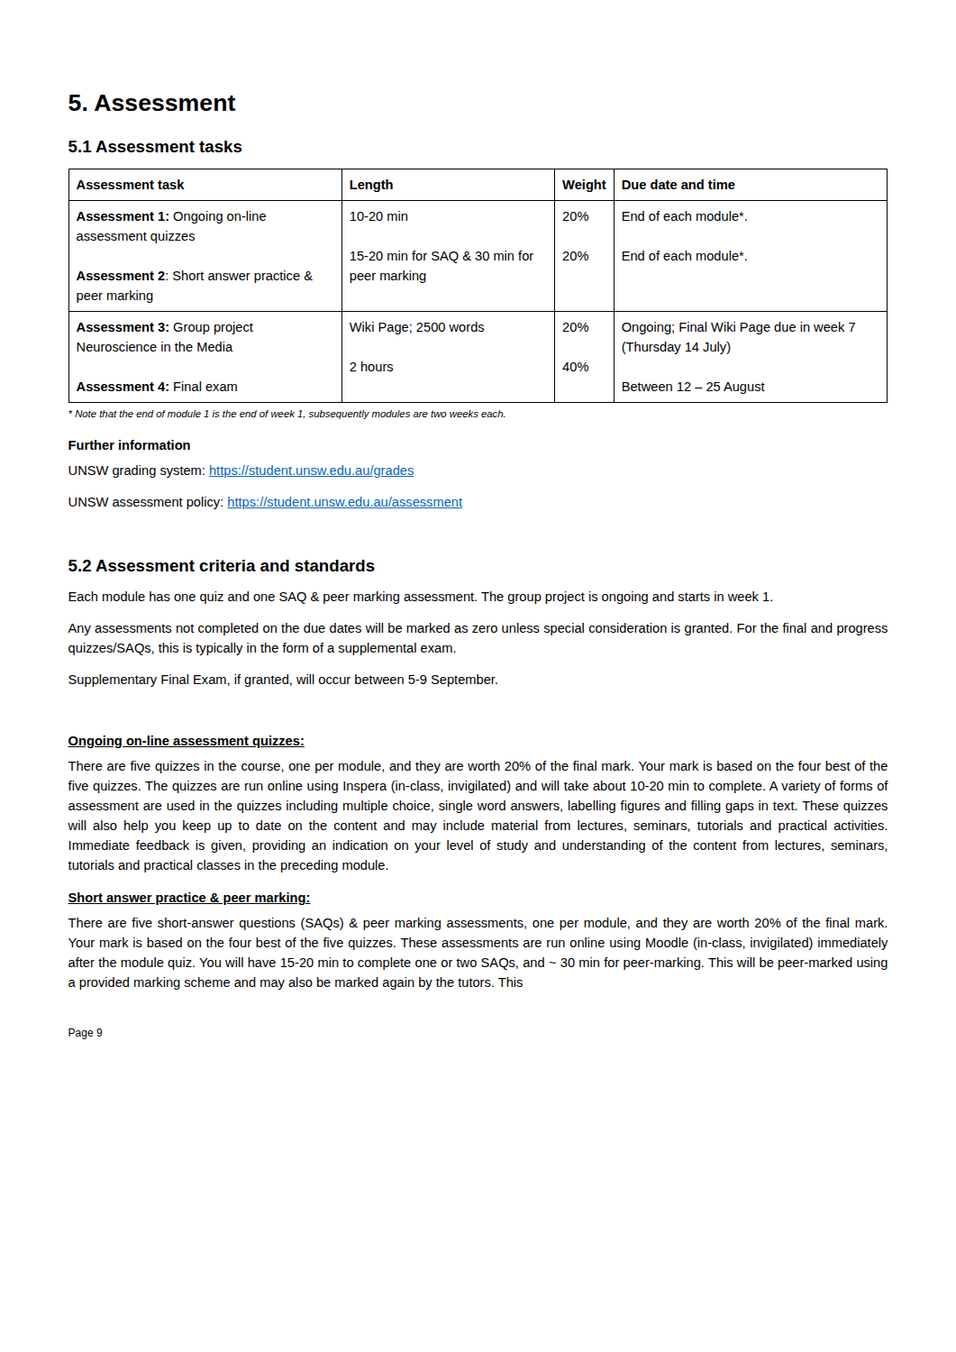5. Assessment
5.1 Assessment tasks
| Assessment task | Length | Weight | Due date and time |
| --- | --- | --- | --- |
| Assessment 1: Ongoing on-line assessment quizzes Assessment 2 : Short answer practice & peer marking | 10-20 min 15-20 min for SAQ & 30 min for peer marking | 20% 20% | End of each module*. End of each module*. |
| Assessment 3: Group project Neuroscience in the Media Assessment 4: Final exam | Wiki Page; 2500 words 2 hours | 20% 40% | Ongoing; Final Wiki Page due in week 7 (Thursday 14 July) Between 12 – 25 August |
* Note that the end of module 1 is the end of week 1, subsequently modules are two weeks each.
Further information
UNSW grading system: https://student.unsw.edu.au/grades
UNSW assessment policy: https://student.unsw.edu.au/assessment
5.2 Assessment criteria and standards
Each module has one quiz and one SAQ & peer marking assessment. The group project is ongoing and starts in week 1.
Any assessments not completed on the due dates will be marked as zero unless special consideration is granted. For the final and progress quizzes/SAQs, this is typically in the form of a supplemental exam.
Supplementary Final Exam, if granted, will occur between 5-9 September.
Ongoing on-line assessment quizzes:
There are five quizzes in the course, one per module, and they are worth 20% of the final mark. Your mark is based on the four best of the five quizzes. The quizzes are run online using Inspera (in-class, invigilated) and will take about 10-20 min to complete. A variety of forms of assessment are used in the quizzes including multiple choice, single word answers, labelling figures and filling gaps in text. These quizzes will also help you keep up to date on the content and may include material from lectures, seminars, tutorials and practical activities. Immediate feedback is given, providing an indication on your level of study and understanding of the content from lectures, seminars, tutorials and practical classes in the preceding module.
Short answer practice & peer marking:
There are five short-answer questions (SAQs) & peer marking assessments, one per module, and they are worth 20% of the final mark. Your mark is based on the four best of the five quizzes. These assessments are run online using Moodle (in-class, invigilated) immediately after the module quiz. You will have 15-20 min to complete one or two SAQs, and ~ 30 min for peer-marking. This will be peer-marked using a provided marking scheme and may also be marked again by the tutors. This
Page 9